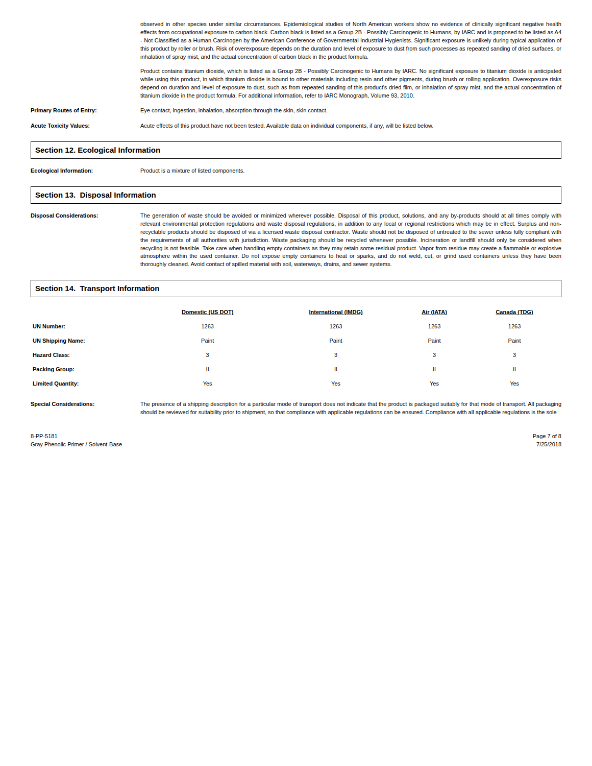observed in other species under similar circumstances. Epidemiological studies of North American workers show no evidence of clinically significant negative health effects from occupational exposure to carbon black. Carbon black is listed as a Group 2B - Possibly Carcinogenic to Humans, by IARC and is proposed to be listed as A4 - Not Classified as a Human Carcinogen by the American Conference of Governmental Industrial Hygienists. Significant exposure is unlikely during typical application of this product by roller or brush. Risk of overexposure depends on the duration and level of exposure to dust from such processes as repeated sanding of dried surfaces, or inhalation of spray mist, and the actual concentration of carbon black in the product formula.
Product contains titanium dioxide, which is listed as a Group 2B - Possibly Carcinogenic to Humans by IARC. No significant exposure to titanium dioxide is anticipated while using this product, in which titanium dioxide is bound to other materials including resin and other pigments, during brush or rolling application. Overexposure risks depend on duration and level of exposure to dust, such as from repeated sanding of this product's dried film, or inhalation of spray mist, and the actual concentration of titanium dioxide in the product formula. For additional information, refer to IARC Monograph, Volume 93, 2010.
Primary Routes of Entry:
Eye contact, ingestion, inhalation, absorption through the skin, skin contact.
Acute Toxicity Values:
Acute effects of this product have not been tested. Available data on individual components, if any, will be listed below.
Section 12. Ecological Information
Ecological Information:
Product is a mixture of listed components.
Section 13. Disposal Information
Disposal Considerations:
The generation of waste should be avoided or minimized wherever possible. Disposal of this product, solutions, and any by-products should at all times comply with relevant environmental protection regulations and waste disposal regulations, in addition to any local or regional restrictions which may be in effect. Surplus and non-recyclable products should be disposed of via a licensed waste disposal contractor. Waste should not be disposed of untreated to the sewer unless fully compliant with the requirements of all authorities with jurisdiction. Waste packaging should be recycled whenever possible. Incineration or landfill should only be considered when recycling is not feasible. Take care when handling empty containers as they may retain some residual product. Vapor from residue may create a flammable or explosive atmosphere within the used container. Do not expose empty containers to heat or sparks, and do not weld, cut, or grind used containers unless they have been thoroughly cleaned. Avoid contact of spilled material with soil, waterways, drains, and sewer systems.
Section 14. Transport Information
| | Domestic (US DOT) | International (IMDG) | Air (IATA) | Canada (TDG) |
| UN Number: | 1263 | 1263 | 1263 | 1263 |
| UN Shipping Name: | Paint | Paint | Paint | Paint |
| Hazard Class: | 3 | 3 | 3 | 3 |
| Packing Group: | II | II | II | II |
| Limited Quantity: | Yes | Yes | Yes | Yes |
Special Considerations:
The presence of a shipping description for a particular mode of transport does not indicate that the product is packaged suitably for that mode of transport. All packaging should be reviewed for suitability prior to shipment, so that compliance with applicable regulations can be ensured. Compliance with all applicable regulations is the sole
8-PP-5181
Gray Phenolic Primer / Solvent-Base
Page 7 of 8
7/25/2018